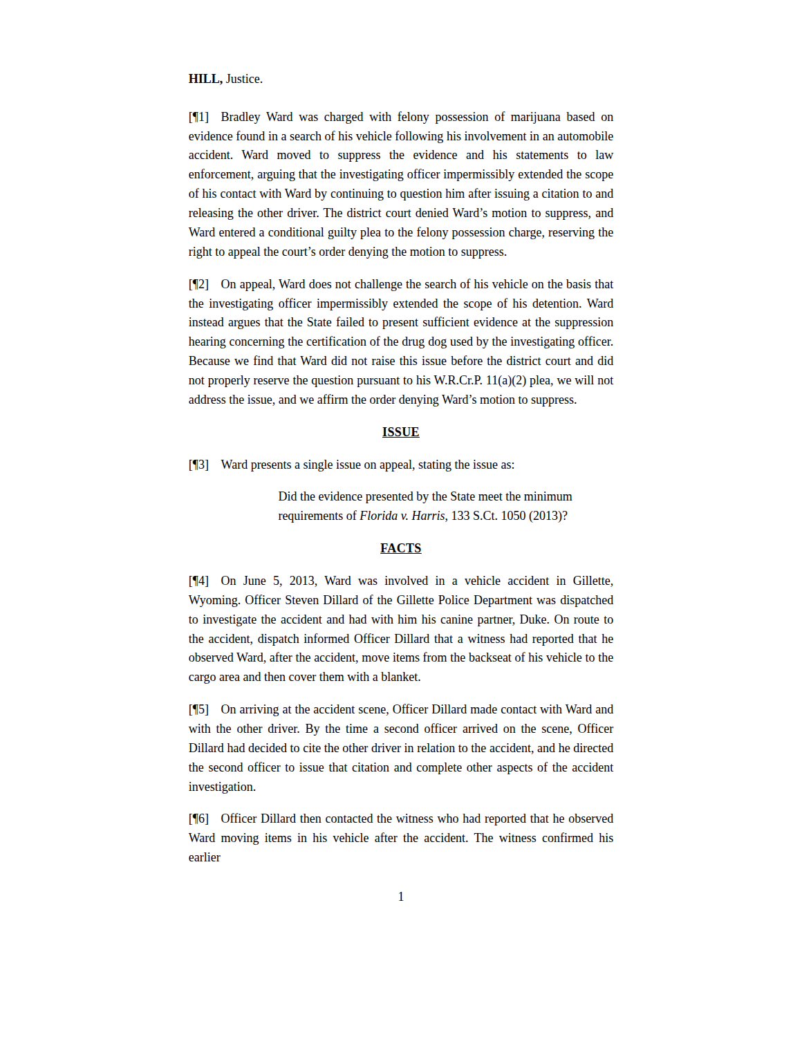HILL, Justice.
[¶1] Bradley Ward was charged with felony possession of marijuana based on evidence found in a search of his vehicle following his involvement in an automobile accident. Ward moved to suppress the evidence and his statements to law enforcement, arguing that the investigating officer impermissibly extended the scope of his contact with Ward by continuing to question him after issuing a citation to and releasing the other driver. The district court denied Ward’s motion to suppress, and Ward entered a conditional guilty plea to the felony possession charge, reserving the right to appeal the court’s order denying the motion to suppress.
[¶2] On appeal, Ward does not challenge the search of his vehicle on the basis that the investigating officer impermissibly extended the scope of his detention. Ward instead argues that the State failed to present sufficient evidence at the suppression hearing concerning the certification of the drug dog used by the investigating officer. Because we find that Ward did not raise this issue before the district court and did not properly reserve the question pursuant to his W.R.Cr.P. 11(a)(2) plea, we will not address the issue, and we affirm the order denying Ward’s motion to suppress.
ISSUE
[¶3] Ward presents a single issue on appeal, stating the issue as:
Did the evidence presented by the State meet the minimum requirements of Florida v. Harris, 133 S.Ct. 1050 (2013)?
FACTS
[¶4] On June 5, 2013, Ward was involved in a vehicle accident in Gillette, Wyoming. Officer Steven Dillard of the Gillette Police Department was dispatched to investigate the accident and had with him his canine partner, Duke. On route to the accident, dispatch informed Officer Dillard that a witness had reported that he observed Ward, after the accident, move items from the backseat of his vehicle to the cargo area and then cover them with a blanket.
[¶5] On arriving at the accident scene, Officer Dillard made contact with Ward and with the other driver. By the time a second officer arrived on the scene, Officer Dillard had decided to cite the other driver in relation to the accident, and he directed the second officer to issue that citation and complete other aspects of the accident investigation.
[¶6] Officer Dillard then contacted the witness who had reported that he observed Ward moving items in his vehicle after the accident. The witness confirmed his earlier
1